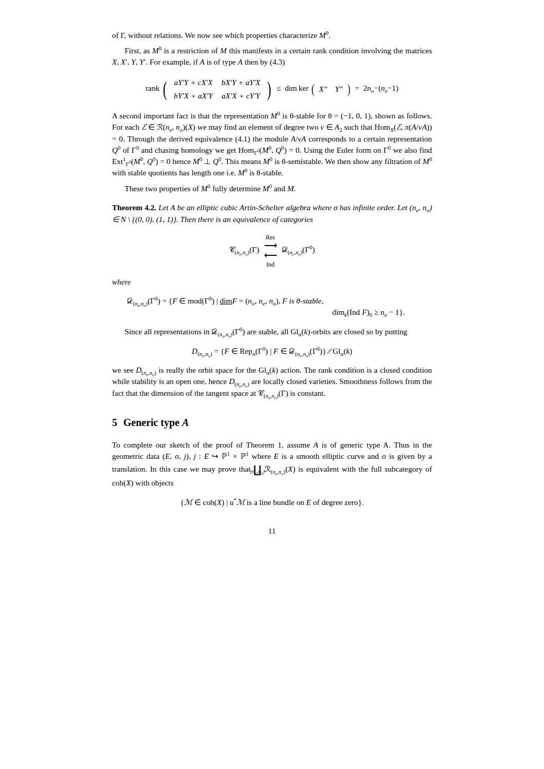of Γ, without relations. We now see which properties characterize M0.
First, as M0 is a restriction of M this manifests in a certain rank condition involving the matrices X, X′, Y, Y′. For example, if A is of type A then by (4.3)
rank (
| aY ′ Y + cX ′ X | bX ′ Y + aY ′ X |
| bY ′ X + aX ′ Y | aX ′ X + cY ′ Y |
) ≤ dim ker (
| X ″ | Y ″ |
) = 2no−(ne−1)
A second important fact is that the representation M0 is θ-stable for θ = (−1, 0, 1), shown as follows. For each ℰ ∈ ℛ(ne, no)(X) we may find an element of degree two v ∈ A2 such that HomX(ℰ, π(A/vA)) = 0. Through the derived equivalence (4.1) the module A/vA corresponds to a certain representation Q0 of Γ0 and chasing homology we get HomΓ0(M0, Q0) = 0. Using the Euler form on Γ0 we also find Ext1Γ0(M0, Q0) = 0 hence M0 ⊥ Q0. This means M0 is θ-semistable. We then show any filtration of M0 with stable quotients has length one i.e. M0 is θ-stable.
These two properties of M0 fully determine M0 and M.
Theorem 4.2. Let A be an elliptic cubic Artin-Schelter algebra where σ has infinite order. Let (ne, no) ∈ N \ {(0, 0), (1, 1)}. Then there is an equivalence of categories
𝒞(ne,no)(Γ)
| Res |
| ⟶ |
| ⟵ |
| Ind |
𝒟(ne,no)(Γ0)
where
𝒟(ne,no)(Γ0) = {F ∈ mod(Γ0) | dim F = (no, ne, no), F is θ-stable,
dimk(Ind F)0 ≥ ne − 1}.
Since all representations in 𝒟(ne,no)(Γ0) are stable, all Glα(k)-orbits are closed so by putting
D(ne,no) = {F ∈ Repα(Γ0) | F ∈ 𝒟(ne,no)(Γ0)} ∕∕ Glα(k)
we see D(ne,no) is really the orbit space for the Glα(k) action. The rank condition is a closed condition while stability is an open one, hence D(ne,no) are locally closed varieties. Smoothness follows from the fact that the dimension of the tangent space at 𝒞(ne,no)(Γ) is constant.
5 Generic type A
To complete our sketch of the proof of Theorem 1, assume A is of generic type A. Thus in the geometric data (E, σ, j), j : E ↪ ℙ1 × ℙ1 where E is a smooth elliptic curve and σ is given by a translation. In this case we may prove that ∐(ne,no) ℛ(ne,no)(X) is equivalent with the full subcategory of coh(X) with objects
{ℳ ∈ coh(X) | u*ℳ is a line bundle on E of degree zero}.
11